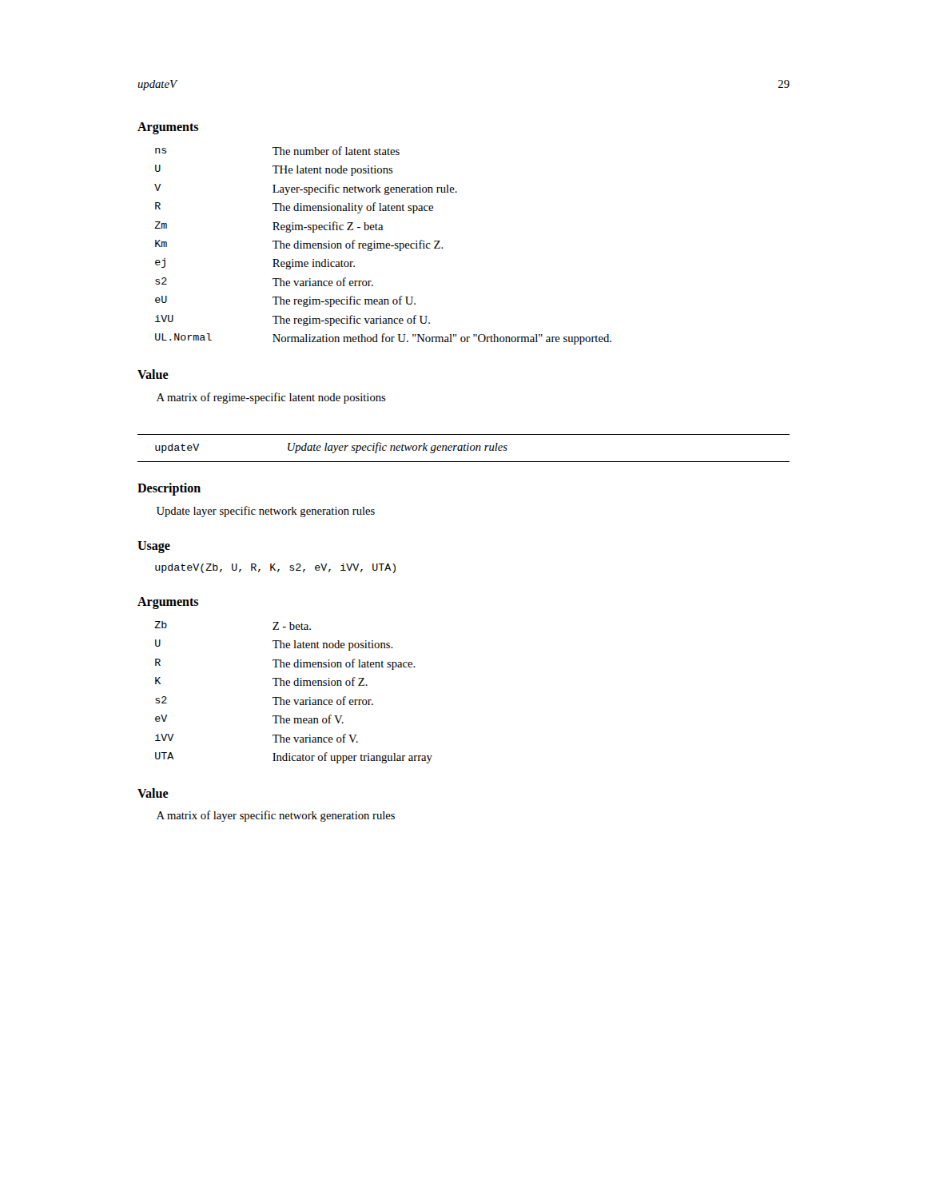updateV 29
Arguments
ns
The number of latent states
U
THe latent node positions
V
Layer-specific network generation rule.
R
The dimensionality of latent space
Zm
Regim-specific Z - beta
Km
The dimension of regime-specific Z.
ej
Regime indicator.
s2
The variance of error.
eU
The regim-specific mean of U.
iVU
The regim-specific variance of U.
UL.Normal
Normalization method for U. "Normal" or "Orthonormal" are supported.
Value
A matrix of regime-specific latent node positions
updateV Update layer specific network generation rules
Description
Update layer specific network generation rules
Usage
updateV(Zb, U, R, K, s2, eV, iVV, UTA)
Arguments
Zb
Z - beta.
U
The latent node positions.
R
The dimension of latent space.
K
The dimension of Z.
s2
The variance of error.
eV
The mean of V.
iVV
The variance of V.
UTA
Indicator of upper triangular array
Value
A matrix of layer specific network generation rules